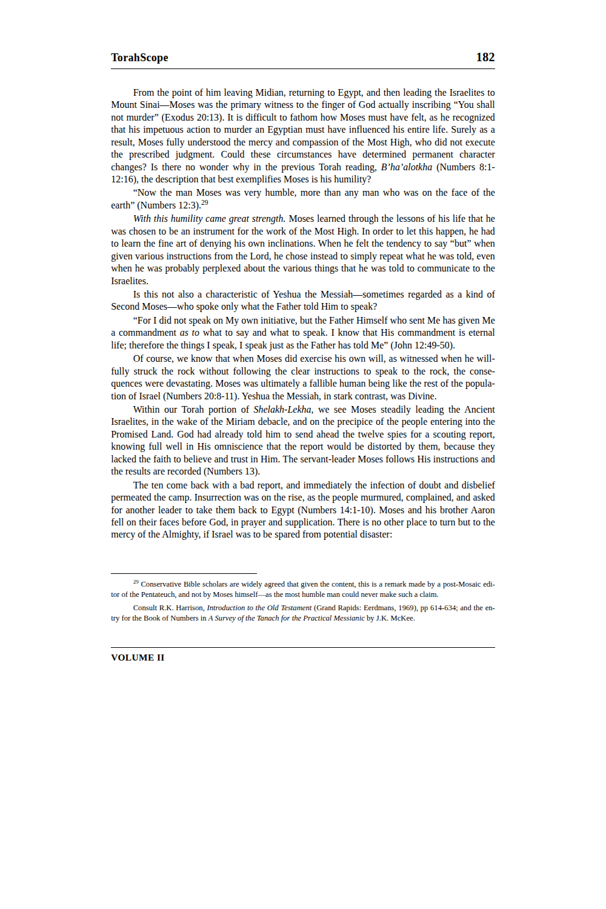TorahScope 182
From the point of him leaving Midian, returning to Egypt, and then leading the Israelites to Mount Sinai—Moses was the primary witness to the finger of God actually inscribing “You shall not murder” (Exodus 20:13). It is difficult to fathom how Moses must have felt, as he recognized that his impetuous action to murder an Egyptian must have influenced his entire life. Surely as a result, Moses fully understood the mercy and compassion of the Most High, who did not execute the prescribed judgment. Could these circumstances have determined permanent character changes? Is there no wonder why in the previous Torah reading, B’ha’alotkha (Numbers 8:1-12:16), the description that best exemplifies Moses is his humility?
“Now the man Moses was very humble, more than any man who was on the face of the earth” (Numbers 12:3).29
With this humility came great strength. Moses learned through the lessons of his life that he was chosen to be an instrument for the work of the Most High. In order to let this happen, he had to learn the fine art of denying his own inclinations. When he felt the tendency to say “but” when given various instructions from the Lord, he chose instead to simply repeat what he was told, even when he was probably perplexed about the various things that he was told to communicate to the Israelites.
Is this not also a characteristic of Yeshua the Messiah—sometimes regarded as a kind of Second Moses—who spoke only what the Father told Him to speak?
“For I did not speak on My own initiative, but the Father Himself who sent Me has given Me a commandment as to what to say and what to speak. I know that His commandment is eternal life; therefore the things I speak, I speak just as the Father has told Me” (John 12:49-50).
Of course, we know that when Moses did exercise his own will, as witnessed when he willfully struck the rock without following the clear instructions to speak to the rock, the consequences were devastating. Moses was ultimately a fallible human being like the rest of the population of Israel (Numbers 20:8-11). Yeshua the Messiah, in stark contrast, was Divine.
Within our Torah portion of Shelakh-Lekha, we see Moses steadily leading the Ancient Israelites, in the wake of the Miriam debacle, and on the precipice of the people entering into the Promised Land. God had already told him to send ahead the twelve spies for a scouting report, knowing full well in His omniscience that the report would be distorted by them, because they lacked the faith to believe and trust in Him. The servant-leader Moses follows His instructions and the results are recorded (Numbers 13).
The ten come back with a bad report, and immediately the infection of doubt and disbelief permeated the camp. Insurrection was on the rise, as the people murmured, complained, and asked for another leader to take them back to Egypt (Numbers 14:1-10). Moses and his brother Aaron fell on their faces before God, in prayer and supplication. There is no other place to turn but to the mercy of the Almighty, if Israel was to be spared from potential disaster:
29 Conservative Bible scholars are widely agreed that given the content, this is a remark made by a post-Mosaic editor of the Pentateuch, and not by Moses himself—as the most humble man could never make such a claim.
Consult R.K. Harrison, Introduction to the Old Testament (Grand Rapids: Eerdmans, 1969), pp 614-634; and the entry for the Book of Numbers in A Survey of the Tanach for the Practical Messianic by J.K. McKee.
VOLUME II